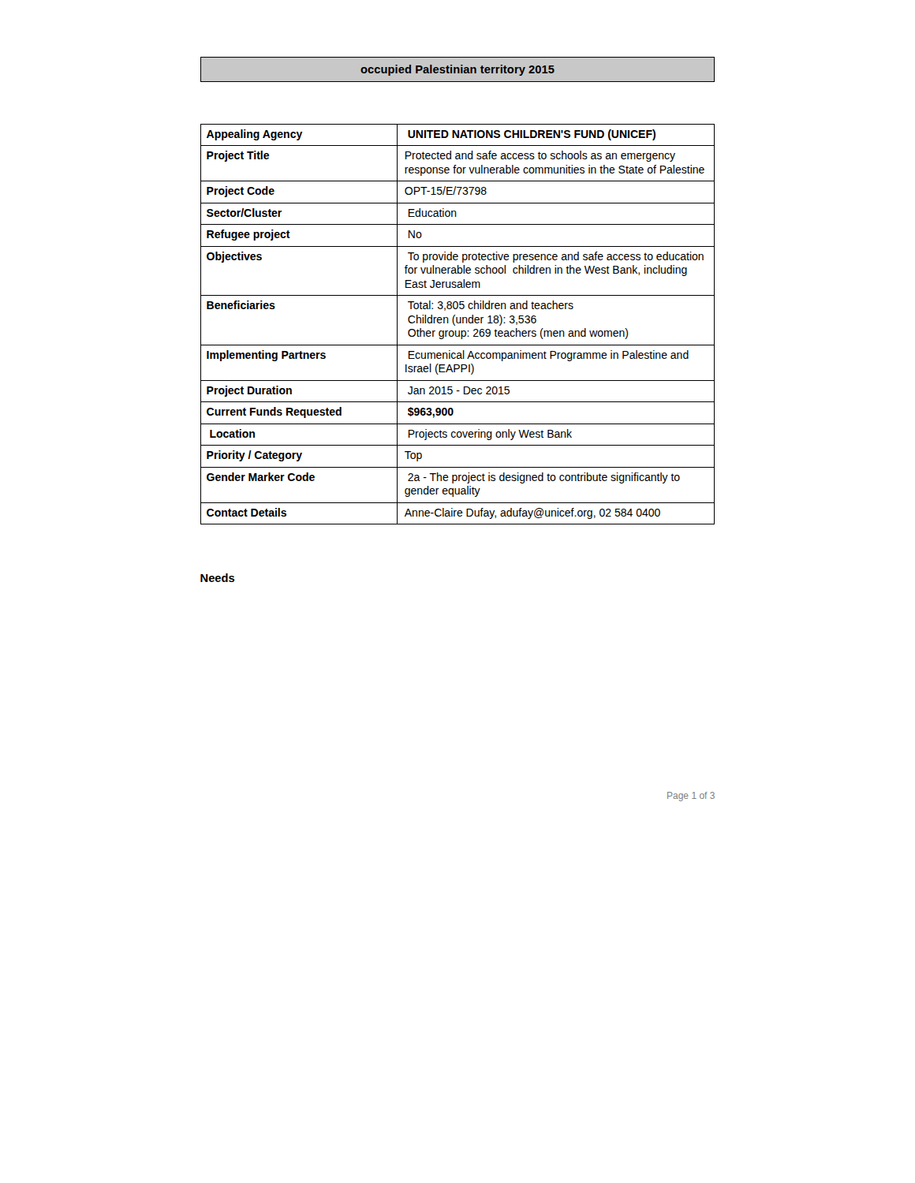occupied Palestinian territory 2015
| Appealing Agency | UNITED NATIONS CHILDREN'S FUND (UNICEF) |
| Project Title | Protected and safe access to schools as an emergency response for vulnerable communities in the State of Palestine |
| Project Code | OPT-15/E/73798 |
| Sector/Cluster | Education |
| Refugee project | No |
| Objectives | To provide protective presence and safe access to education for vulnerable school children in the West Bank, including East Jerusalem |
| Beneficiaries | Total: 3,805 children and teachers Children (under 18): 3,536 Other group: 269 teachers (men and women) |
| Implementing Partners | Ecumenical Accompaniment Programme in Palestine and Israel (EAPPI) |
| Project Duration | Jan 2015 - Dec 2015 |
| Current Funds Requested | $963,900 |
| Location | Projects covering only West Bank |
| Priority / Category | Top |
| Gender Marker Code | 2a - The project is designed to contribute significantly to gender equality |
| Contact Details | Anne-Claire Dufay, adufay@unicef.org, 02 584 0400 |
Needs
Page 1 of 3